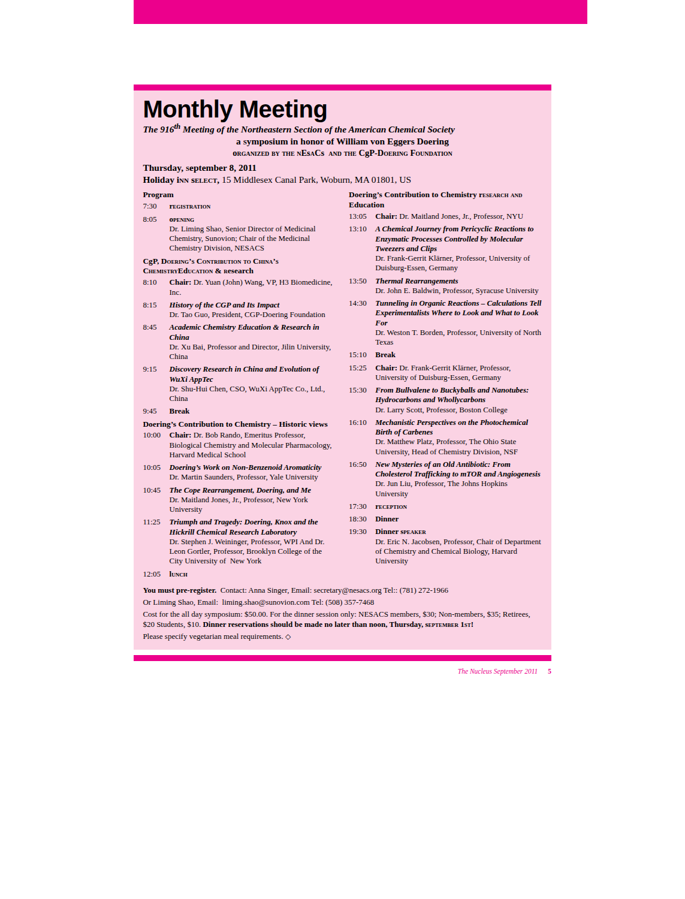Monthly Meeting
The 916th Meeting of the Northeastern Section of the American Chemical Society
a symposium in honor of William von Eggers Doering
organized by the n Esa Cs and the CgP-Doering Foundation
Thursday, september 8, 2011
Holiday inn select, 15 Middlesex Canal Park, Woburn, MA 01801, US
Program
| 7:30 | r egistration |
| 8:05 | o pening Dr. Liming Shao, Senior Director of Medicinal Chemistry, Sunovion; Chair of the Medicinal Chemistry Division, NESACS |
CgP, Doering’s Contribution to China’s Chemistry Education & research
| 8:10 | Chair: Dr. Yuan (John) Wang, VP, H3 Biomedicine, Inc. |
| 8:15 | History of the CGP and Its Impact Dr. Tao Guo, President, CGP-Doering Foundation |
| 8:45 | Academic Chemistry Education & Research in China Dr. Xu Bai, Professor and Director, Jilin University, China |
| 9:15 | Discovery Research in China and Evolution of WuXi AppTec Dr. Shu-Hui Chen, CSO, WuXi AppTec Co., Ltd., China |
| 9:45 | Break |
Doering’s Contribution to Chemistry – Historic views
| 10:00 | Chair: Dr. Bob Rando, Emeritus Professor, Biological Chemistry and Molecular Pharmacology, Harvard Medical School |
| 10:05 | Doering’s Work on Non-Benzenoid Aromaticity Dr. Martin Saunders, Professor, Yale University |
| 10:45 | The Cope Rearrangement, Doering, and Me Dr. Maitland Jones, Jr., Professor, New York University |
| 11:25 | Triumph and Tragedy: Doering, Knox and the Hickrill Chemical Research Laboratory Dr. Stephen J. Weininger, Professor, WPI And Dr. Leon Gortler, Professor, Brooklyn College of the City University of New York |
| 12:05 | l unch |
Doering’s Contribution to Chemistry research and Education
| 13:05 | Chair: Dr. Maitland Jones, Jr., Professor, NYU |
| 13:10 | A Chemical Journey from Pericyclic Reactions to Enzymatic Processes Controlled by Molecular Tweezers and Clips Dr. Frank-Gerrit Klärner, Professor, University of Duisburg-Essen, Germany |
| 13:50 | Thermal Rearrangements Dr. John E. Baldwin, Professor, Syracuse University |
| 14:30 | Tunneling in Organic Reactions – Calculations Tell Experimentalists Where to Look and What to Look For Dr. Weston T. Borden, Professor, University of North Texas |
| 15:10 | Break |
| 15:25 | Chair: Dr. Frank-Gerrit Klärner, Professor, University of Duisburg-Essen, Germany |
| 15:30 | From Bullvalene to Buckyballs and Nanotubes: Hydrocarbons and Whollycarbons Dr. Larry Scott, Professor, Boston College |
| 16:10 | Mechanistic Perspectives on the Photochemical Birth of Carbenes Dr. Matthew Platz, Professor, The Ohio State University, Head of Chemistry Division, NSF |
| 16:50 | New Mysteries of an Old Antibiotic: From Cholesterol Trafficking to mTOR and Angiogenesis Dr. Jun Liu, Professor, The Johns Hopkins University |
| 17:30 | r eception |
| 18:30 | Dinner |
| 19:30 | Dinner s peaker Dr. Eric N. Jacobsen, Professor, Chair of Department of Chemistry and Chemical Biology, Harvard University |
You must pre-register. Contact: Anna Singer, Email: secretary@nesacs.org Tel:: (781) 272-1966
Or Liming Shao, Email: liming.shao@sunovion.com Tel: (508) 357-7468
Cost for the all day symposium: $50.00. For the dinner session only: NESACS members, $30; Non-members, $35; Retirees, $20 Students, $10. Dinner reservations should be made no later than noon, Thursday, september 1st!
Please specify vegetarian meal requirements. ◇
The Nucleus September 2011 5